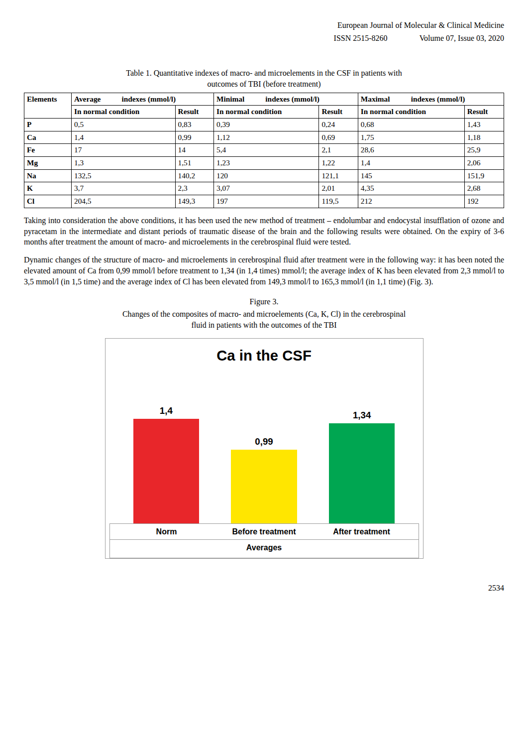European Journal of Molecular & Clinical Medicine ISSN 2515-8260 Volume 07, Issue 03, 2020
Table 1. Quantitative indexes of macro- and microelements in the CSF in patients with
outcomes of TBI (before treatment)
| Elements | Average indexes (mmol/l) | Minimal indexes (mmol/l) | Maximal indexes (mmol/l) |
| --- | --- | --- | --- |
| In normal condition | Result | In normal condition | Result | In normal condition | Result |
| P | 0,5 | 0,83 | 0,39 | 0,24 | 0,68 | 1,43 |
| Ca | 1,4 | 0,99 | 1,12 | 0,69 | 1,75 | 1,18 |
| Fe | 17 | 14 | 5,4 | 2,1 | 28,6 | 25,9 |
| Mg | 1,3 | 1,51 | 1,23 | 1,22 | 1,4 | 2,06 |
| Na | 132,5 | 140,2 | 120 | 121,1 | 145 | 151,9 |
| K | 3,7 | 2,3 | 3,07 | 2,01 | 4,35 | 2,68 |
| Cl | 204,5 | 149,3 | 197 | 119,5 | 212 | 192 |
Taking into consideration the above conditions, it has been used the new method of treatment – endolumbar and endocystal insufflation of ozone and pyracetam in the intermediate and distant periods of traumatic disease of the brain and the following results were obtained. On the expiry of 3-6 months after treatment the amount of macro- and microelements in the cerebrospinal fluid were tested.
Dynamic changes of the structure of macro- and microelements in cerebrospinal fluid after treatment were in the following way: it has been noted the elevated amount of Ca from 0,99 mmol/l before treatment to 1,34 (in 1,4 times) mmol/l; the average index of K has been elevated from 2,3 mmol/l to 3,5 mmol/l (in 1,5 time) and the average index of Cl has been elevated from 149,3 mmol/l to 165,3 mmol/l (in 1,1 time) (Fig. 3).
Figure 3.
Changes of the composites of macro- and microelements (Ca, K, Cl) in the cerebrospinal
fluid in patients with the outcomes of the TBI
Ca in the CSF
1,4
0,99
1,34
Norm
Before treatment
After treatment
Averages
2534